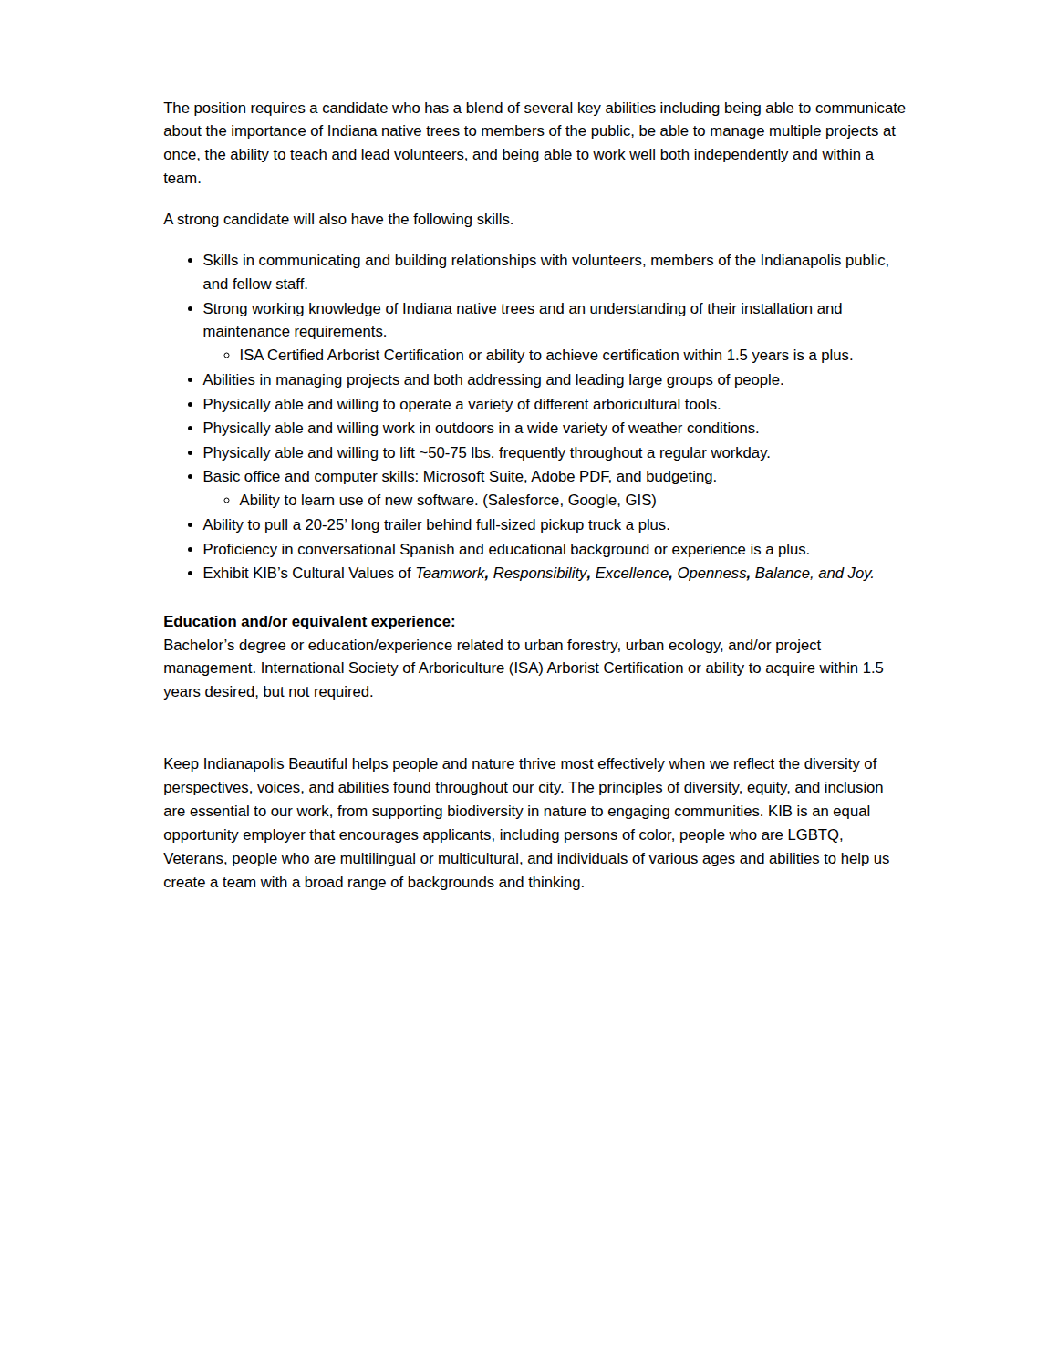The position requires a candidate who has a blend of several key abilities including being able to communicate about the importance of Indiana native trees to members of the public, be able to manage multiple projects at once, the ability to teach and lead volunteers, and being able to work well both independently and within a team.
A strong candidate will also have the following skills.
Skills in communicating and building relationships with volunteers, members of the Indianapolis public, and fellow staff.
Strong working knowledge of Indiana native trees and an understanding of their installation and maintenance requirements.
ISA Certified Arborist Certification or ability to achieve certification within 1.5 years is a plus.
Abilities in managing projects and both addressing and leading large groups of people.
Physically able and willing to operate a variety of different arboricultural tools.
Physically able and willing work in outdoors in a wide variety of weather conditions.
Physically able and willing to lift ~50-75 lbs. frequently throughout a regular workday.
Basic office and computer skills: Microsoft Suite, Adobe PDF, and budgeting.
Ability to learn use of new software. (Salesforce, Google, GIS)
Ability to pull a 20-25’ long trailer behind full-sized pickup truck a plus.
Proficiency in conversational Spanish and educational background or experience is a plus.
Exhibit KIB’s Cultural Values of Teamwork, Responsibility, Excellence, Openness, Balance, and Joy.
Education and/or equivalent experience:
Bachelor’s degree or education/experience related to urban forestry, urban ecology, and/or project management. International Society of Arboriculture (ISA) Arborist Certification or ability to acquire within 1.5 years desired, but not required.
Keep Indianapolis Beautiful helps people and nature thrive most effectively when we reflect the diversity of perspectives, voices, and abilities found throughout our city. The principles of diversity, equity, and inclusion are essential to our work, from supporting biodiversity in nature to engaging communities. KIB is an equal opportunity employer that encourages applicants, including persons of color, people who are LGBTQ, Veterans, people who are multilingual or multicultural, and individuals of various ages and abilities to help us create a team with a broad range of backgrounds and thinking.